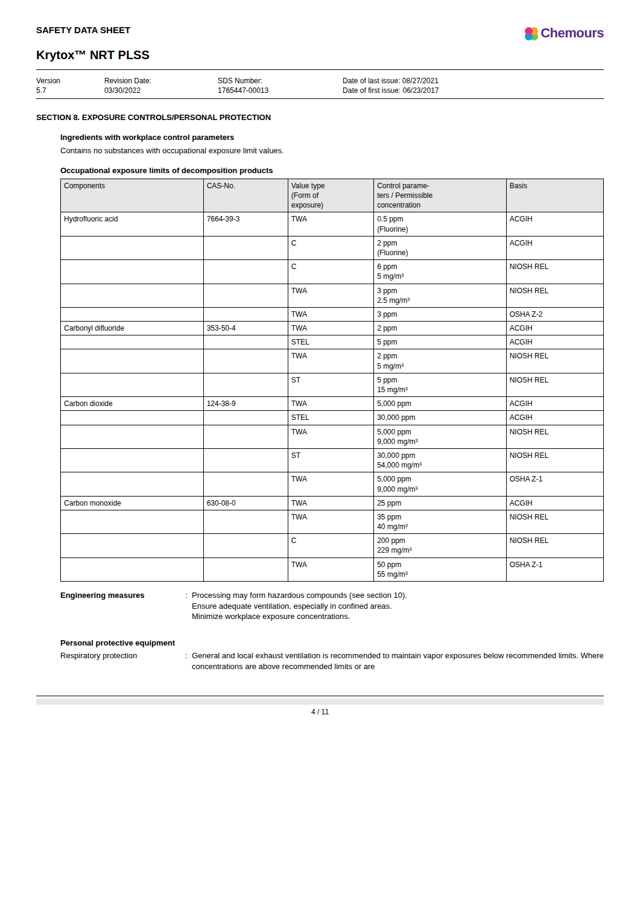SAFETY DATA SHEET
Krytox™ NRT PLSS
Chemours
| Version 5.7 | Revision Date: 03/30/2022 | SDS Number: 1765447-00013 | Date of last issue: 08/27/2021 Date of first issue: 06/23/2017 |
SECTION 8. EXPOSURE CONTROLS/PERSONAL PROTECTION
Ingredients with workplace control parameters
Contains no substances with occupational exposure limit values.
Occupational exposure limits of decomposition products
| Components | CAS-No. | Value type (Form of exposure) | Control parame- ters / Permissible concentration | Basis |
| --- | --- | --- | --- | --- |
| Hydrofluoric acid | 7664-39-3 | TWA | 0.5 ppm (Fluorine) | ACGIH |
| | | C | 2 ppm (Fluorine) | ACGIH |
| | | C | 6 ppm 5 mg/m³ | NIOSH REL |
| | | TWA | 3 ppm 2.5 mg/m³ | NIOSH REL |
| | | TWA | 3 ppm | OSHA Z-2 |
| Carbonyl difluoride | 353-50-4 | TWA | 2 ppm | ACGIH |
| | | STEL | 5 ppm | ACGIH |
| | | TWA | 2 ppm 5 mg/m³ | NIOSH REL |
| | | ST | 5 ppm 15 mg/m³ | NIOSH REL |
| Carbon dioxide | 124-38-9 | TWA | 5,000 ppm | ACGIH |
| | | STEL | 30,000 ppm | ACGIH |
| | | TWA | 5,000 ppm 9,000 mg/m³ | NIOSH REL |
| | | ST | 30,000 ppm 54,000 mg/m³ | NIOSH REL |
| | | TWA | 5,000 ppm 9,000 mg/m³ | OSHA Z-1 |
| Carbon monoxide | 630-08-0 | TWA | 25 ppm | ACGIH |
| | | TWA | 35 ppm 40 mg/m³ | NIOSH REL |
| | | C | 200 ppm 229 mg/m³ | NIOSH REL |
| | | TWA | 50 ppm 55 mg/m³ | OSHA Z-1 |
| Engineering measures | : | Processing may form hazardous compounds (see section 10). Ensure adequate ventilation, especially in confined areas. Minimize workplace exposure concentrations. |
Personal protective equipment
| Respiratory protection | : | General and local exhaust ventilation is recommended to maintain vapor exposures below recommended limits. Where concentrations are above recommended limits or are |
4 / 11